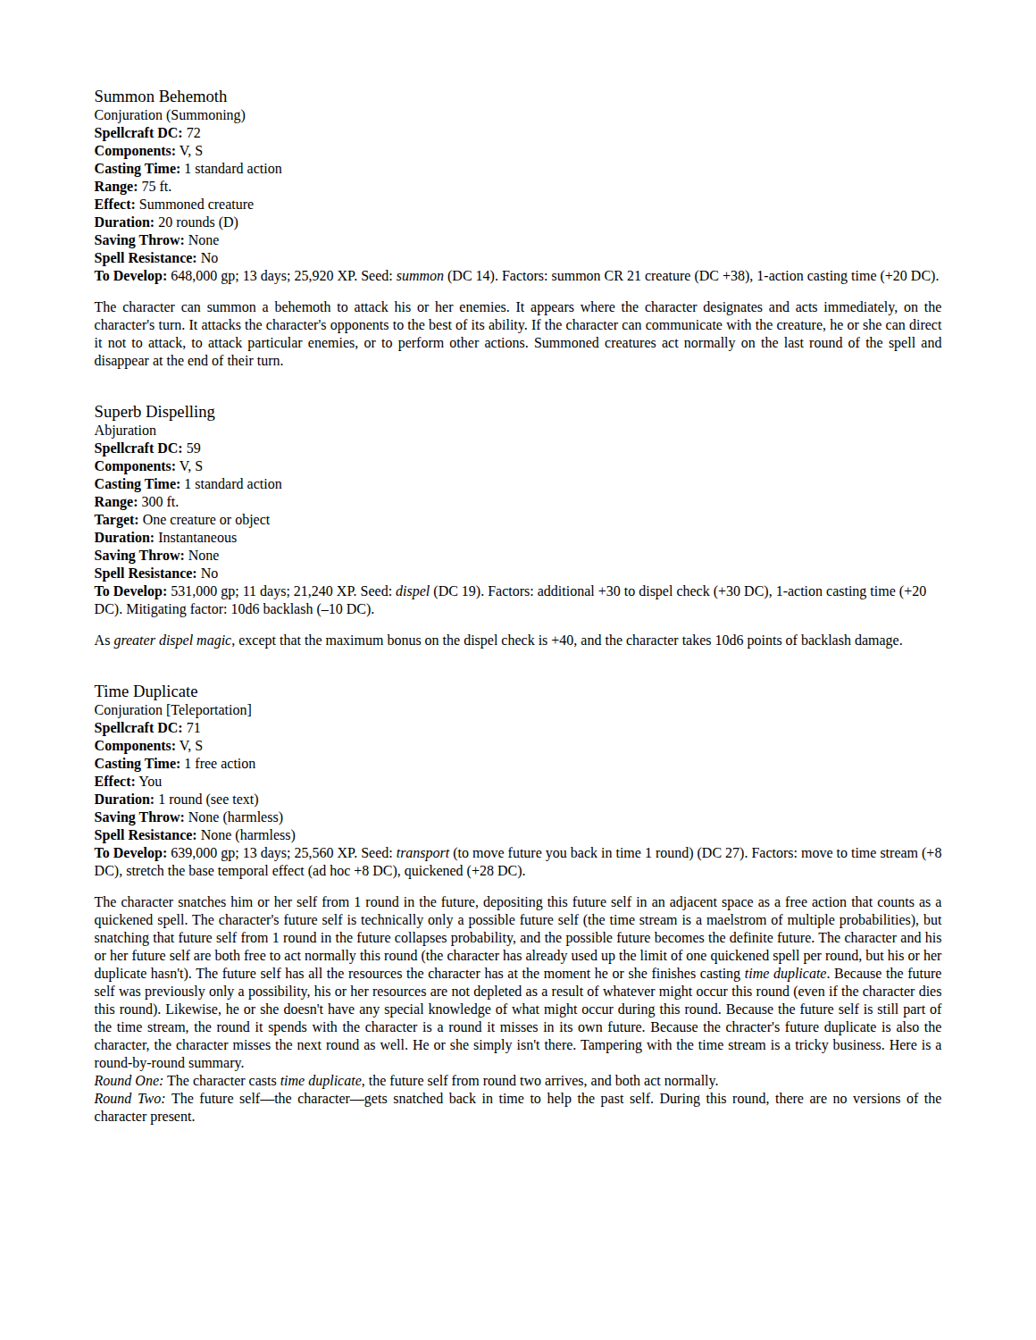Summon Behemoth
Conjuration (Summoning)
Spellcraft DC: 72
Components: V, S
Casting Time: 1 standard action
Range: 75 ft.
Effect: Summoned creature
Duration: 20 rounds (D)
Saving Throw: None
Spell Resistance: No
To Develop: 648,000 gp; 13 days; 25,920 XP. Seed: summon (DC 14). Factors: summon CR 21 creature (DC +38), 1-action casting time (+20 DC).
The character can summon a behemoth to attack his or her enemies. It appears where the character designates and acts immediately, on the character's turn. It attacks the character's opponents to the best of its ability. If the character can communicate with the creature, he or she can direct it not to attack, to attack particular enemies, or to perform other actions. Summoned creatures act normally on the last round of the spell and disappear at the end of their turn.
Superb Dispelling
Abjuration
Spellcraft DC: 59
Components: V, S
Casting Time: 1 standard action
Range: 300 ft.
Target: One creature or object
Duration: Instantaneous
Saving Throw: None
Spell Resistance: No
To Develop: 531,000 gp; 11 days; 21,240 XP. Seed: dispel (DC 19). Factors: additional +30 to dispel check (+30 DC), 1-action casting time (+20 DC). Mitigating factor: 10d6 backlash (–10 DC).
As greater dispel magic, except that the maximum bonus on the dispel check is +40, and the character takes 10d6 points of backlash damage.
Time Duplicate
Conjuration [Teleportation]
Spellcraft DC: 71
Components: V, S
Casting Time: 1 free action
Effect: You
Duration: 1 round (see text)
Saving Throw: None (harmless)
Spell Resistance: None (harmless)
To Develop: 639,000 gp; 13 days; 25,560 XP. Seed: transport (to move future you back in time 1 round) (DC 27). Factors: move to time stream (+8 DC), stretch the base temporal effect (ad hoc +8 DC), quickened (+28 DC).
The character snatches him or her self from 1 round in the future, depositing this future self in an adjacent space as a free action that counts as a quickened spell. The character's future self is technically only a possible future self (the time stream is a maelstrom of multiple probabilities), but snatching that future self from 1 round in the future collapses probability, and the possible future becomes the definite future. The character and his or her future self are both free to act normally this round (the character has already used up the limit of one quickened spell per round, but his or her duplicate hasn't). The future self has all the resources the character has at the moment he or she finishes casting time duplicate. Because the future self was previously only a possibility, his or her resources are not depleted as a result of whatever might occur this round (even if the character dies this round). Likewise, he or she doesn't have any special knowledge of what might occur during this round. Because the future self is still part of the time stream, the round it spends with the character is a round it misses in its own future. Because the chracter's future duplicate is also the character, the character misses the next round as well. He or she simply isn't there. Tampering with the time stream is a tricky business. Here is a round-by-round summary.
Round One: The character casts time duplicate, the future self from round two arrives, and both act normally.
Round Two: The future self—the character—gets snatched back in time to help the past self. During this round, there are no versions of the character present.